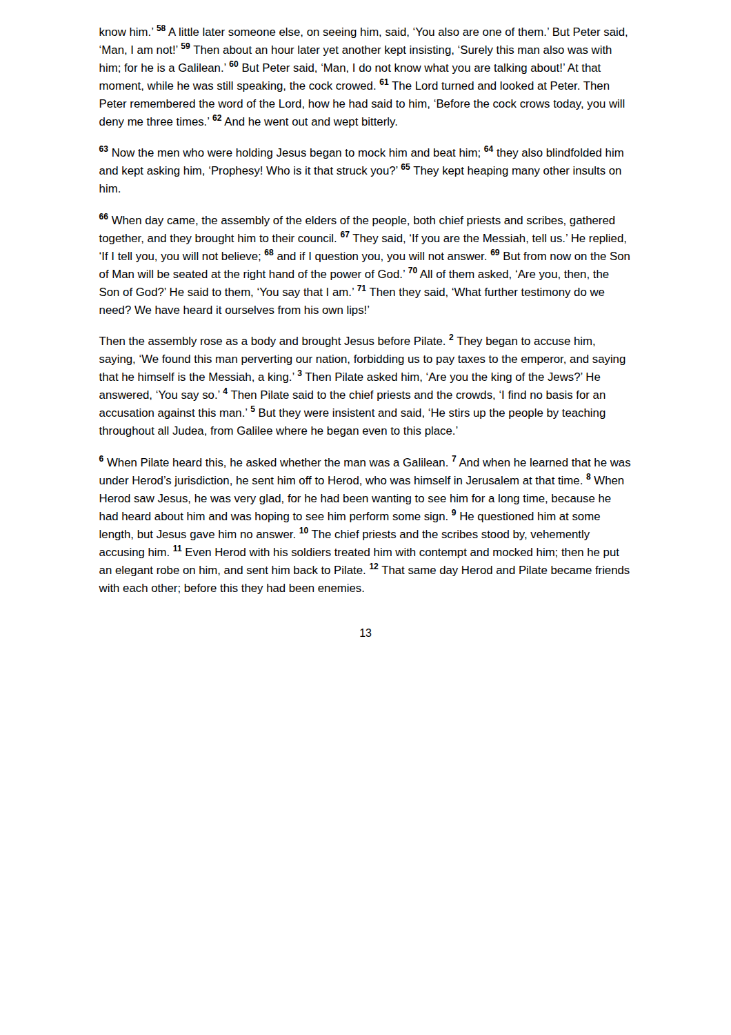know him.’ 58 A little later someone else, on seeing him, said, ‘You also are one of them.’ But Peter said, ‘Man, I am not!’ 59 Then about an hour later yet another kept insisting, ‘Surely this man also was with him; for he is a Galilean.’ 60 But Peter said, ‘Man, I do not know what you are talking about!’ At that moment, while he was still speaking, the cock crowed. 61 The Lord turned and looked at Peter. Then Peter remembered the word of the Lord, how he had said to him, ‘Before the cock crows today, you will deny me three times.’ 62 And he went out and wept bitterly.
63 Now the men who were holding Jesus began to mock him and beat him; 64 they also blindfolded him and kept asking him, ‘Prophesy! Who is it that struck you?’ 65 They kept heaping many other insults on him.
66 When day came, the assembly of the elders of the people, both chief priests and scribes, gathered together, and they brought him to their council. 67 They said, ‘If you are the Messiah, tell us.’ He replied, ‘If I tell you, you will not believe; 68 and if I question you, you will not answer. 69 But from now on the Son of Man will be seated at the right hand of the power of God.’ 70 All of them asked, ‘Are you, then, the Son of God?’ He said to them, ‘You say that I am.’ 71 Then they said, ‘What further testimony do we need? We have heard it ourselves from his own lips!’
Then the assembly rose as a body and brought Jesus before Pilate. 2 They began to accuse him, saying, ‘We found this man perverting our nation, forbidding us to pay taxes to the emperor, and saying that he himself is the Messiah, a king.’ 3 Then Pilate asked him, ‘Are you the king of the Jews?’ He answered, ‘You say so.’ 4 Then Pilate said to the chief priests and the crowds, ‘I find no basis for an accusation against this man.’ 5 But they were insistent and said, ‘He stirs up the people by teaching throughout all Judea, from Galilee where he began even to this place.’
6 When Pilate heard this, he asked whether the man was a Galilean. 7 And when he learned that he was under Herod’s jurisdiction, he sent him off to Herod, who was himself in Jerusalem at that time. 8 When Herod saw Jesus, he was very glad, for he had been wanting to see him for a long time, because he had heard about him and was hoping to see him perform some sign. 9 He questioned him at some length, but Jesus gave him no answer. 10 The chief priests and the scribes stood by, vehemently accusing him. 11 Even Herod with his soldiers treated him with contempt and mocked him; then he put an elegant robe on him, and sent him back to Pilate. 12 That same day Herod and Pilate became friends with each other; before this they had been enemies.
13